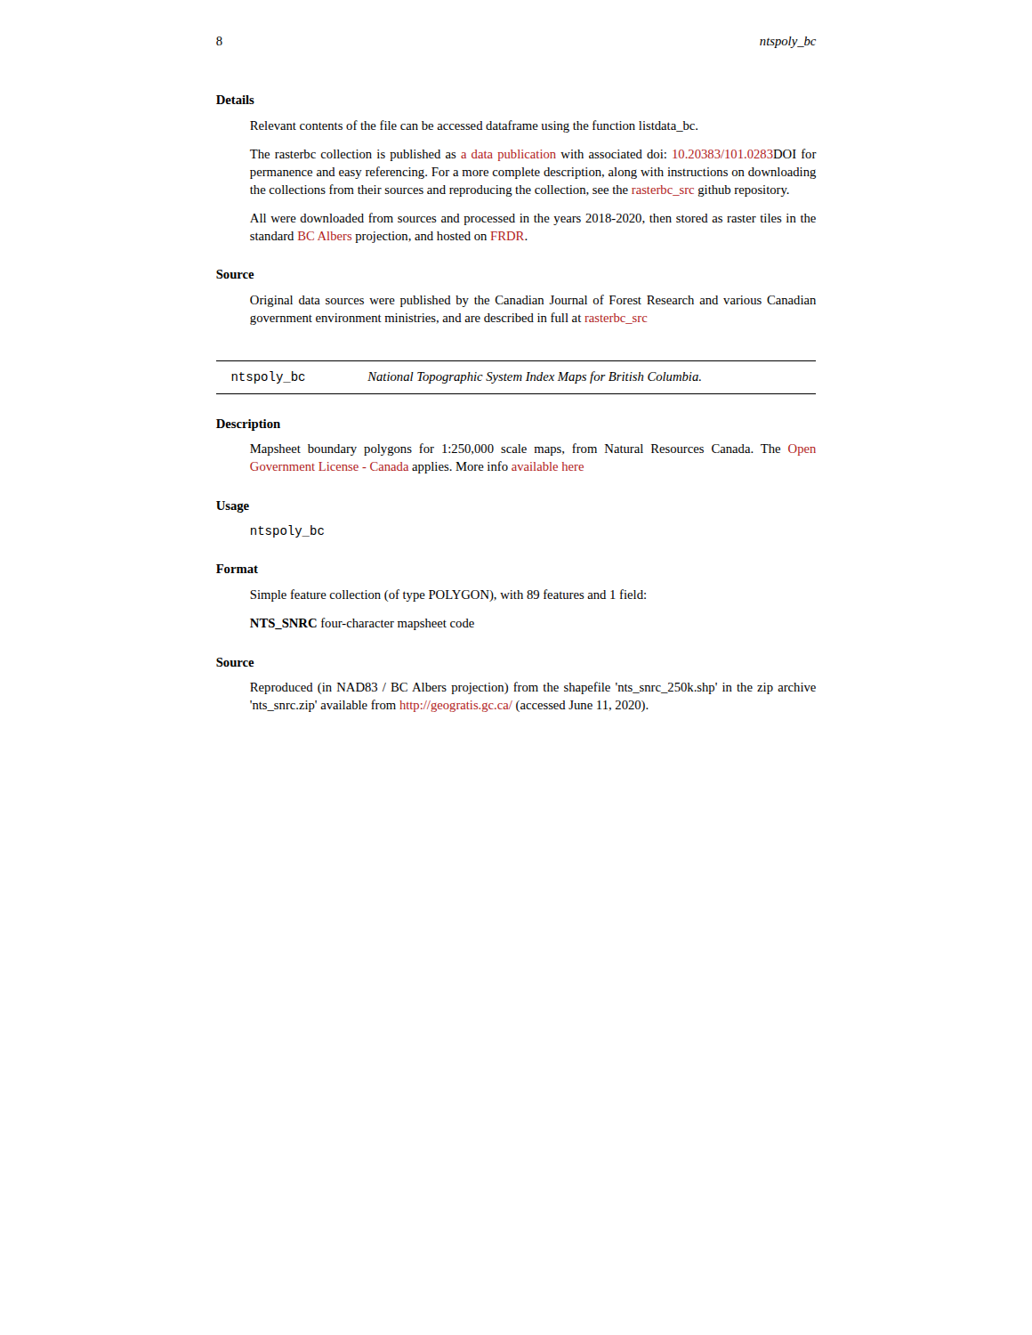8 ntspoly_bc
Details
Relevant contents of the file can be accessed dataframe using the function listdata_bc.
The rasterbc collection is published as a data publication with associated doi: 10.20383/101.0283 DOI for permanence and easy referencing. For a more complete description, along with instructions on downloading the collections from their sources and reproducing the collection, see the rasterbc_src github repository.
All were downloaded from sources and processed in the years 2018-2020, then stored as raster tiles in the standard BC Albers projection, and hosted on FRDR.
Source
Original data sources were published by the Canadian Journal of Forest Research and various Canadian government environment ministries, and are described in full at rasterbc_src
ntspoly_bc National Topographic System Index Maps for British Columbia.
Description
Mapsheet boundary polygons for 1:250,000 scale maps, from Natural Resources Canada. The Open Government License - Canada applies. More info available here
Usage
ntspoly_bc
Format
Simple feature collection (of type POLYGON), with 89 features and 1 field:
NTS_SNRC four-character mapsheet code
Source
Reproduced (in NAD83 / BC Albers projection) from the shapefile 'nts_snrc_250k.shp' in the zip archive 'nts_snrc.zip' available from http://geogratis.gc.ca/ (accessed June 11, 2020).